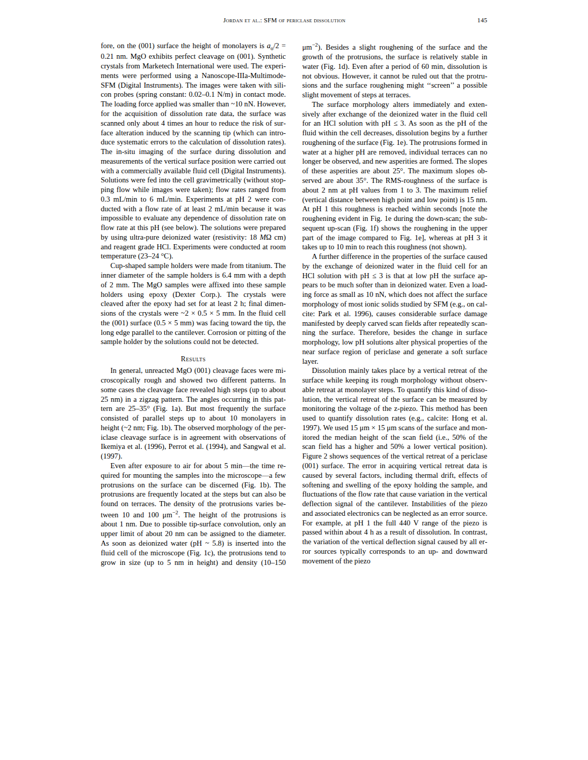Jordan et al.: SFM of periclase dissolution 145
fore, on the (001) surface the height of monolayers is ao/2 = 0.21 nm. MgO exhibits perfect cleavage on (001). Synthetic crystals from Marketech International were used. The experiments were performed using a Nanoscope-IIIa-Multimode-SFM (Digital Instruments). The images were taken with silicon probes (spring constant: 0.02–0.1 N/m) in contact mode. The loading force applied was smaller than ~10 nN. However, for the acquisition of dissolution rate data, the surface was scanned only about 4 times an hour to reduce the risk of surface alteration induced by the scanning tip (which can introduce systematic errors to the calculation of dissolution rates). The in-situ imaging of the surface during dissolution and measurements of the vertical surface position were carried out with a commercially available fluid cell (Digital Instruments). Solutions were fed into the cell gravimetrically (without stopping flow while images were taken); flow rates ranged from 0.3 mL/min to 6 mL/min. Experiments at pH 2 were conducted with a flow rate of at least 2 mL/min because it was impossible to evaluate any dependence of dissolution rate on flow rate at this pH (see below). The solutions were prepared by using ultra-pure deionized water (resistivity: 18 MΩ cm) and reagent grade HCl. Experiments were conducted at room temperature (23–24 °C).
Cup-shaped sample holders were made from titanium. The inner diameter of the sample holders is 6.4 mm with a depth of 2 mm. The MgO samples were affixed into these sample holders using epoxy (Dexter Corp.). The crystals were cleaved after the epoxy had set for at least 2 h; final dimensions of the crystals were ~2 × 0.5 × 5 mm. In the fluid cell the (001) surface (0.5 × 5 mm) was facing toward the tip, the long edge parallel to the cantilever. Corrosion or pitting of the sample holder by the solutions could not be detected.
Results
In general, unreacted MgO (001) cleavage faces were microscopically rough and showed two different patterns. In some cases the cleavage face revealed high steps (up to about 25 nm) in a zigzag pattern. The angles occurring in this pattern are 25–35° (Fig. 1a). But most frequently the surface consisted of parallel steps up to about 10 monolayers in height (~2 nm; Fig. 1b). The observed morphology of the periclase cleavage surface is in agreement with observations of Ikemiya et al. (1996), Perrot et al. (1994), and Sangwal et al. (1997).
Even after exposure to air for about 5 min—the time required for mounting the samples into the microscope—a few protrusions on the surface can be discerned (Fig. 1b). The protrusions are frequently located at the steps but can also be found on terraces. The density of the protrusions varies between 10 and 100 μm−2. The height of the protrusions is about 1 nm. Due to possible tip-surface convolution, only an upper limit of about 20 nm can be assigned to the diameter. As soon as deionized water (pH ~ 5.8) is inserted into the fluid cell of the microscope (Fig. 1c), the protrusions tend to grow in size (up to 5 nm in height) and density (10–150 μm−2). Besides a slight roughening of the surface and the growth of the protrusions, the surface is relatively stable in water (Fig. 1d). Even after a period of 60 min, dissolution is not obvious. However, it cannot be ruled out that the protrusions and the surface roughening might ‘‘screen’’ a possible slight movement of steps at terraces.
The surface morphology alters immediately and extensively after exchange of the deionized water in the fluid cell for an HCl solution with pH ≤ 3. As soon as the pH of the fluid within the cell decreases, dissolution begins by a further roughening of the surface (Fig. 1e). The protrusions formed in water at a higher pH are removed, individual terraces can no longer be observed, and new asperities are formed. The slopes of these asperities are about 25°. The maximum slopes observed are about 35°. The RMS-roughness of the surface is about 2 nm at pH values from 1 to 3. The maximum relief (vertical distance between high point and low point) is 15 nm. At pH 1 this roughness is reached within seconds [note the roughening evident in Fig. 1e during the down-scan; the subsequent up-scan (Fig. 1f) shows the roughening in the upper part of the image compared to Fig. 1e], whereas at pH 3 it takes up to 10 min to reach this roughness (not shown).
A further difference in the properties of the surface caused by the exchange of deionized water in the fluid cell for an HCl solution with pH ≤ 3 is that at low pH the surface appears to be much softer than in deionized water. Even a loading force as small as 10 nN, which does not affect the surface morphology of most ionic solids studied by SFM (e.g., on calcite: Park et al. 1996), causes considerable surface damage manifested by deeply carved scan fields after repeatedly scanning the surface. Therefore, besides the change in surface morphology, low pH solutions alter physical properties of the near surface region of periclase and generate a soft surface layer.
Dissolution mainly takes place by a vertical retreat of the surface while keeping its rough morphology without observable retreat at monolayer steps. To quantify this kind of dissolution, the vertical retreat of the surface can be measured by monitoring the voltage of the z-piezo. This method has been used to quantify dissolution rates (e.g., calcite: Hong et al. 1997). We used 15 μm × 15 μm scans of the surface and monitored the median height of the scan field (i.e., 50% of the scan field has a higher and 50% a lower vertical position). Figure 2 shows sequences of the vertical retreat of a periclase (001) surface. The error in acquiring vertical retreat data is caused by several factors, including thermal drift, effects of softening and swelling of the epoxy holding the sample, and fluctuations of the flow rate that cause variation in the vertical deflection signal of the cantilever. Instabilities of the piezo and associated electronics can be neglected as an error source. For example, at pH 1 the full 440 V range of the piezo is passed within about 4 h as a result of dissolution. In contrast, the variation of the vertical deflection signal caused by all error sources typically corresponds to an up- and downward movement of the piezo